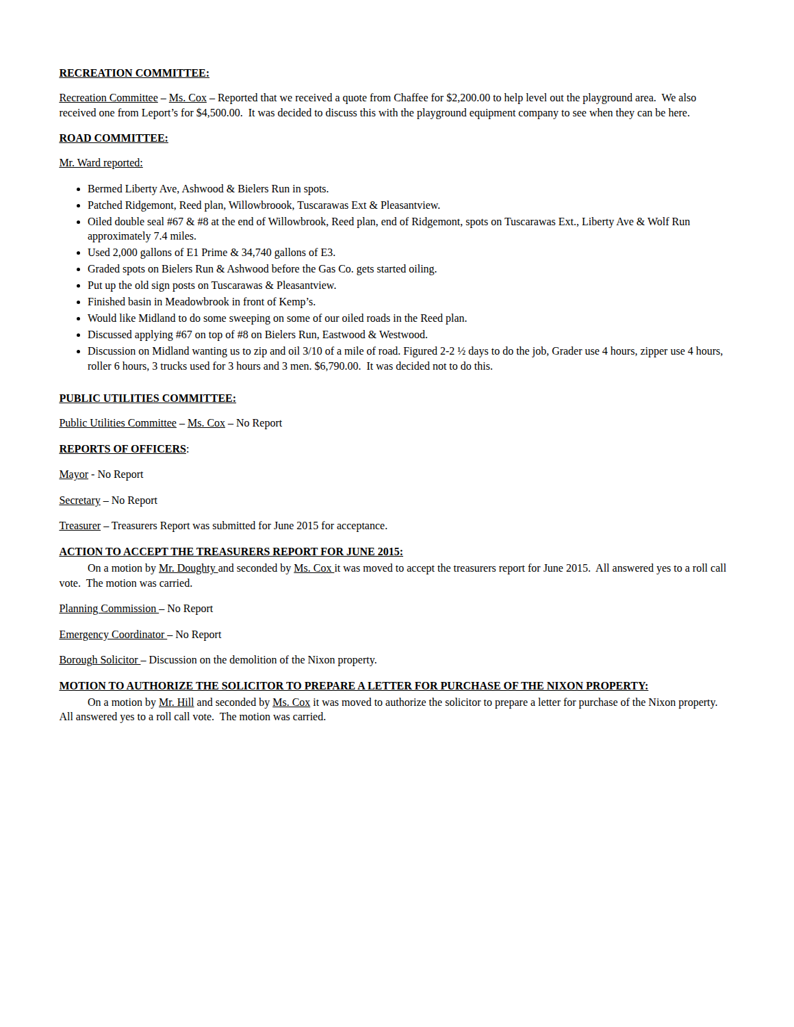Recreation Committee:
Recreation Committee – Ms. Cox – Reported that we received a quote from Chaffee for $2,200.00 to help level out the playground area. We also received one from Leport’s for $4,500.00. It was decided to discuss this with the playground equipment company to see when they can be here.
Road Committee:
Mr. Ward reported:
Bermed Liberty Ave, Ashwood & Bielers Run in spots.
Patched Ridgemont, Reed plan, Willowbroook, Tuscarawas Ext & Pleasantview.
Oiled double seal #67 & #8 at the end of Willowbrook, Reed plan, end of Ridgemont, spots on Tuscarawas Ext., Liberty Ave & Wolf Run approximately 7.4 miles.
Used 2,000 gallons of E1 Prime & 34,740 gallons of E3.
Graded spots on Bielers Run & Ashwood before the Gas Co. gets started oiling.
Put up the old sign posts on Tuscarawas & Pleasantview.
Finished basin in Meadowbrook in front of Kemp’s.
Would like Midland to do some sweeping on some of our oiled roads in the Reed plan.
Discussed applying #67 on top of #8 on Bielers Run, Eastwood & Westwood.
Discussion on Midland wanting us to zip and oil 3/10 of a mile of road. Figured 2-2 ½ days to do the job, Grader use 4 hours, zipper use 4 hours, roller 6 hours, 3 trucks used for 3 hours and 3 men. $6,790.00. It was decided not to do this.
Public Utilities Committee:
Public Utilities Committee – Ms. Cox – No Report
REPORTS OF OFFICERS:
Mayor - No Report
Secretary – No Report
Treasurer – Treasurers Report was submitted for June 2015 for acceptance.
Action to accept the treasurers report for June 2015:
On a motion by Mr. Doughty and seconded by Ms. Cox it was moved to accept the treasurers report for June 2015. All answered yes to a roll call vote. The motion was carried.
Planning Commission – No Report
Emergency Coordinator – No Report
Borough Solicitor – Discussion on the demolition of the Nixon property.
Motion to authorize the solicitor to prepare a letter for purchase of the Nixon property:
On a motion by Mr. Hill and seconded by Ms. Cox it was moved to authorize the solicitor to prepare a letter for purchase of the Nixon property. All answered yes to a roll call vote. The motion was carried.